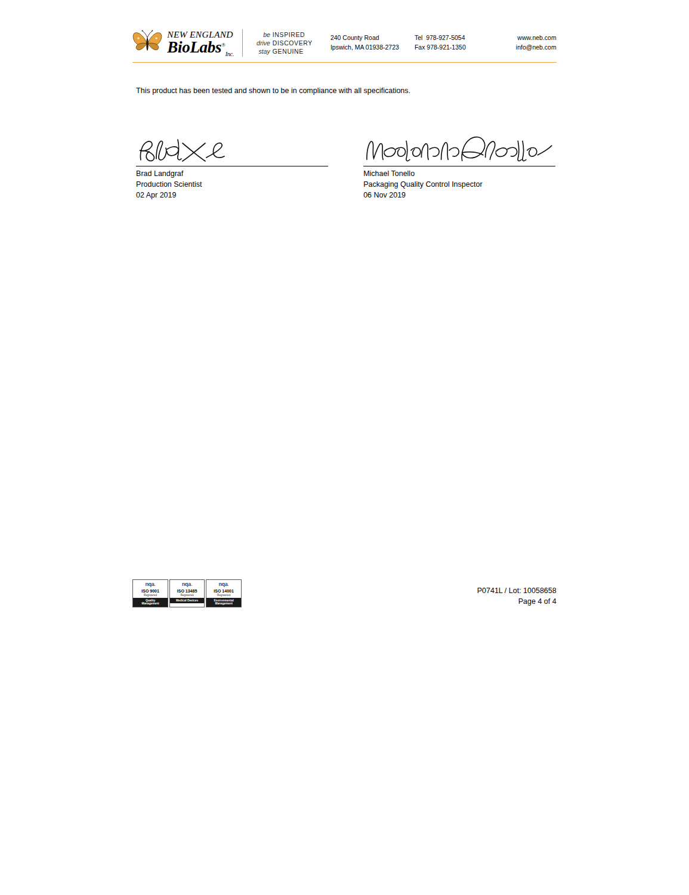NEW ENGLAND BioLabs®Inc.
be INSPIRED
drive DISCOVERY
stay GENUINE
240 County Road
Ipswich, MA 01938-2723
Tel 978-927-5054
Fax 978-921-1350
www.neb.com
info@neb.com
This product has been tested and shown to be in compliance with all specifications.
Brad Landgraf
Production Scientist
02 Apr 2019
Michael Tonello
Packaging Quality Control Inspector
06 Nov 2019
nqa.
ISO 9001
Registered
Quality
Management
nqa.
ISO 13485
Registered
Medical Devices
nqa.
ISO 14001
Registered
Environmental
Management
P0741L / Lot: 10058658
Page 4 of 4